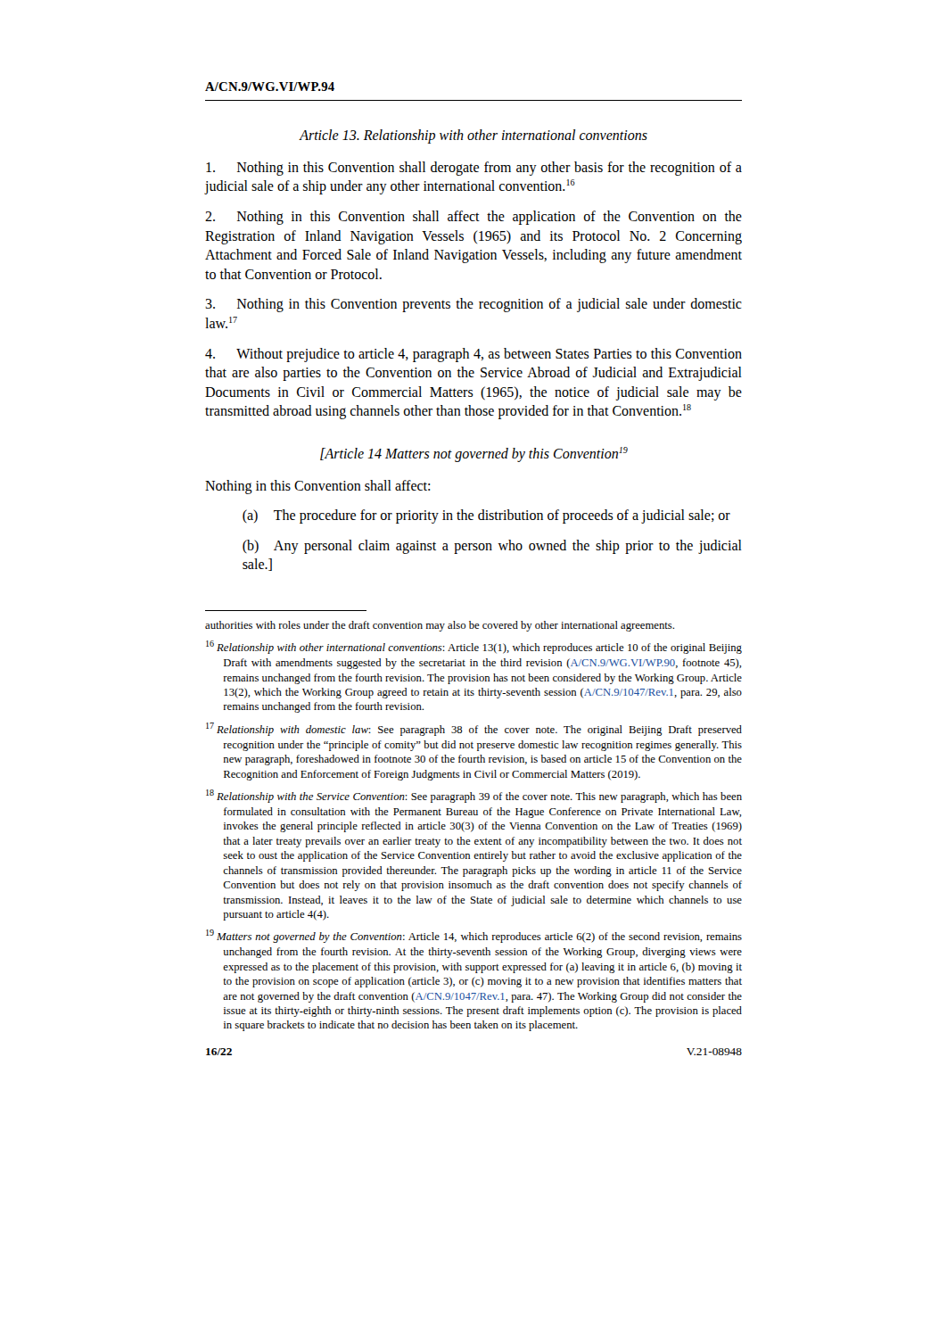A/CN.9/WG.VI/WP.94
Article 13. Relationship with other international conventions
1. Nothing in this Convention shall derogate from any other basis for the recognition of a judicial sale of a ship under any other international convention.16
2. Nothing in this Convention shall affect the application of the Convention on the Registration of Inland Navigation Vessels (1965) and its Protocol No. 2 Concerning Attachment and Forced Sale of Inland Navigation Vessels, including any future amendment to that Convention or Protocol.
3. Nothing in this Convention prevents the recognition of a judicial sale under domestic law.17
4. Without prejudice to article 4, paragraph 4, as between States Parties to this Convention that are also parties to the Convention on the Service Abroad of Judicial and Extrajudicial Documents in Civil or Commercial Matters (1965), the notice of judicial sale may be transmitted abroad using channels other than those provided for in that Convention.18
[Article 14 Matters not governed by this Convention19
Nothing in this Convention shall affect:
(a) The procedure for or priority in the distribution of proceeds of a judicial sale; or
(b) Any personal claim against a person who owned the ship prior to the judicial sale.]
authorities with roles under the draft convention may also be covered by other international agreements.
16 Relationship with other international conventions: Article 13(1), which reproduces article 10 of the original Beijing Draft with amendments suggested by the secretariat in the third revision (A/CN.9/WG.VI/WP.90, footnote 45), remains unchanged from the fourth revision. The provision has not been considered by the Working Group. Article 13(2), which the Working Group agreed to retain at its thirty-seventh session (A/CN.9/1047/Rev.1, para. 29, also remains unchanged from the fourth revision.
17 Relationship with domestic law: See paragraph 38 of the cover note. The original Beijing Draft preserved recognition under the “principle of comity” but did not preserve domestic law recognition regimes generally. This new paragraph, foreshadowed in footnote 30 of the fourth revision, is based on article 15 of the Convention on the Recognition and Enforcement of Foreign Judgments in Civil or Commercial Matters (2019).
18 Relationship with the Service Convention: See paragraph 39 of the cover note. This new paragraph, which has been formulated in consultation with the Permanent Bureau of the Hague Conference on Private International Law, invokes the general principle reflected in article 30(3) of the Vienna Convention on the Law of Treaties (1969) that a later treaty prevails over an earlier treaty to the extent of any incompatibility between the two. It does not seek to oust the application of the Service Convention entirely but rather to avoid the exclusive application of the channels of transmission provided thereunder. The paragraph picks up the wording in article 11 of the Service Convention but does not rely on that provision insomuch as the draft convention does not specify channels of transmission. Instead, it leaves it to the law of the State of judicial sale to determine which channels to use pursuant to article 4(4).
19 Matters not governed by the Convention: Article 14, which reproduces article 6(2) of the second revision, remains unchanged from the fourth revision. At the thirty-seventh session of the Working Group, diverging views were expressed as to the placement of this provision, with support expressed for (a) leaving it in article 6, (b) moving it to the provision on scope of application (article 3), or (c) moving it to a new provision that identifies matters that are not governed by the draft convention (A/CN.9/1047/Rev.1, para. 47). The Working Group did not consider the issue at its thirty-eighth or thirty-ninth sessions. The present draft implements option (c). The provision is placed in square brackets to indicate that no decision has been taken on its placement.
16/22 V.21-08948